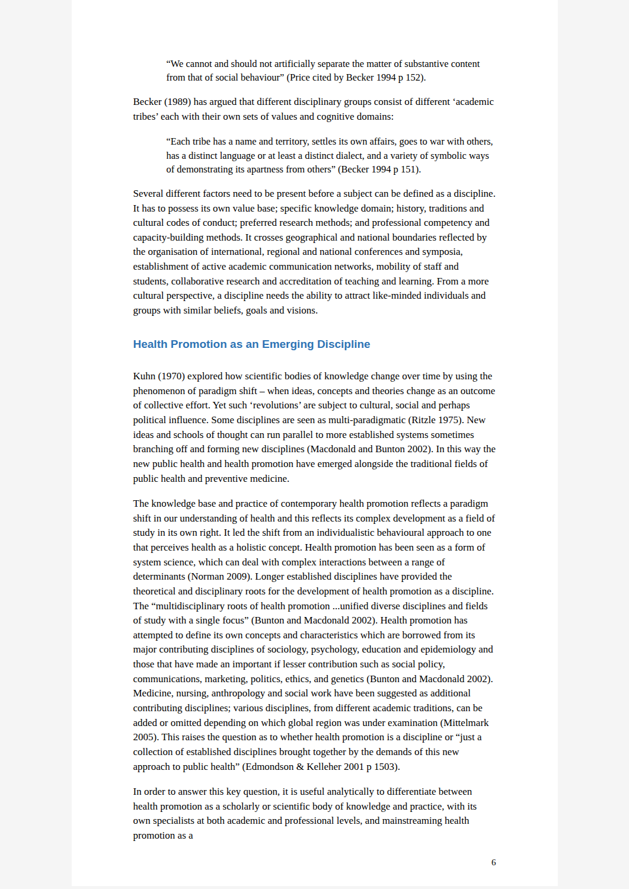“We cannot and should not artificially separate the matter of substantive content from that of social behaviour” (Price cited by Becker 1994 p 152).
Becker (1989) has argued that different disciplinary groups consist of different ‘academic tribes’ each with their own sets of values and cognitive domains:
“Each tribe has a name and territory, settles its own affairs, goes to war with others, has a distinct language or at least a distinct dialect, and a variety of symbolic ways of demonstrating its apartness from others” (Becker 1994 p 151).
Several different factors need to be present before a subject can be defined as a discipline. It has to possess its own value base; specific knowledge domain; history, traditions and cultural codes of conduct; preferred research methods; and professional competency and capacity-building methods. It crosses geographical and national boundaries reflected by the organisation of international, regional and national conferences and symposia, establishment of active academic communication networks, mobility of staff and students, collaborative research and accreditation of teaching and learning. From a more cultural perspective, a discipline needs the ability to attract like-minded individuals and groups with similar beliefs, goals and visions.
Health Promotion as an Emerging Discipline
Kuhn (1970) explored how scientific bodies of knowledge change over time by using the phenomenon of paradigm shift – when ideas, concepts and theories change as an outcome of collective effort. Yet such ‘revolutions’ are subject to cultural, social and perhaps political influence. Some disciplines are seen as multi-paradigmatic (Ritzle 1975). New ideas and schools of thought can run parallel to more established systems sometimes branching off and forming new disciplines (Macdonald and Bunton 2002). In this way the new public health and health promotion have emerged alongside the traditional fields of public health and preventive medicine.
The knowledge base and practice of contemporary health promotion reflects a paradigm shift in our understanding of health and this reflects its complex development as a field of study in its own right. It led the shift from an individualistic behavioural approach to one that perceives health as a holistic concept. Health promotion has been seen as a form of system science, which can deal with complex interactions between a range of determinants (Norman 2009). Longer established disciplines have provided the theoretical and disciplinary roots for the development of health promotion as a discipline. The “multidisciplinary roots of health promotion ...unified diverse disciplines and fields of study with a single focus” (Bunton and Macdonald 2002). Health promotion has attempted to define its own concepts and characteristics which are borrowed from its major contributing disciplines of sociology, psychology, education and epidemiology and those that have made an important if lesser contribution such as social policy, communications, marketing, politics, ethics, and genetics (Bunton and Macdonald 2002). Medicine, nursing, anthropology and social work have been suggested as additional contributing disciplines; various disciplines, from different academic traditions, can be added or omitted depending on which global region was under examination (Mittelmark 2005). This raises the question as to whether health promotion is a discipline or “just a collection of established disciplines brought together by the demands of this new approach to public health” (Edmondson & Kelleher 2001 p 1503).
In order to answer this key question, it is useful analytically to differentiate between health promotion as a scholarly or scientific body of knowledge and practice, with its own specialists at both academic and professional levels, and mainstreaming health promotion as a
6